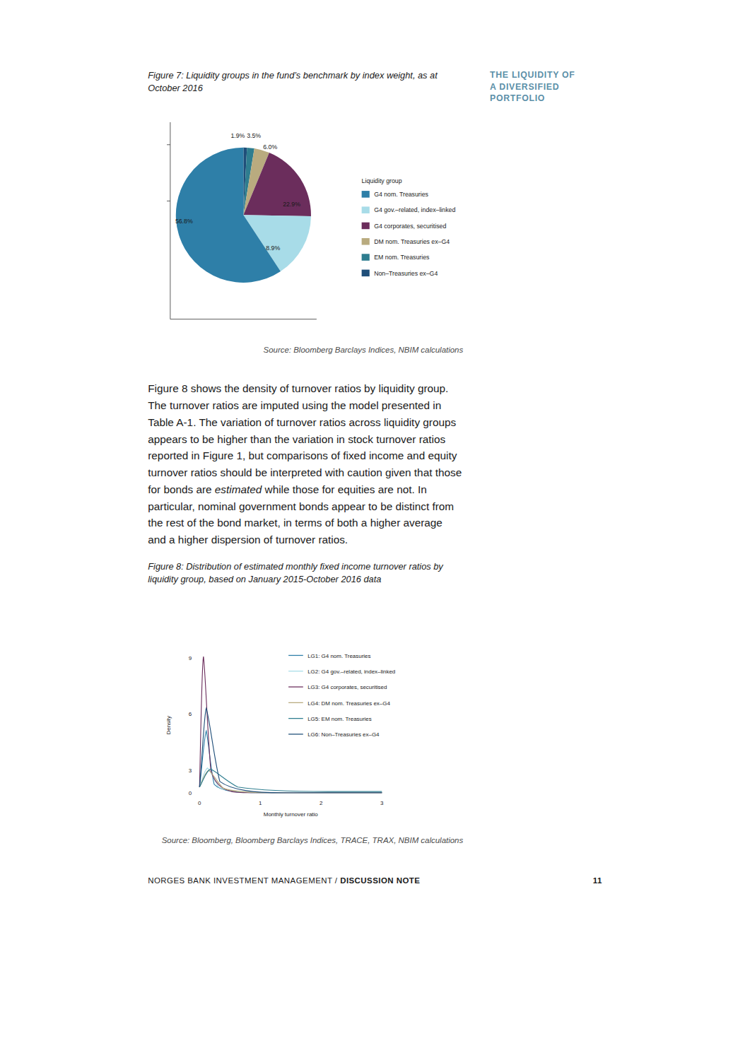The liquidity of
a diversified
portfolio
Figure 7: Liquidity groups in the fund’s benchmark by index weight, as at October 2016
1.9% 3.5% 6.0% 22.9% 56.8% 8.9% Liquidity group G4 nom. Treasuries G4 gov.–related, index–linked G4 corporates, securitised DM nom. Treasuries ex–G4 EM nom. Treasuries Non–Treasuries ex–G4
Source: Bloomberg Barclays Indices, NBIM calculations
Figure 8 shows the density of turnover ratios by liquidity group. The turnover ratios are imputed using the model presented in Table A-1. The variation of turnover ratios across liquidity groups appears to be higher than the variation in stock turnover ratios reported in Figure 1, but comparisons of fixed income and equity turnover ratios should be interpreted with caution given that those for bonds are estimated while those for equities are not. In particular, nominal government bonds appear to be distinct from the rest of the bond market, in terms of both a higher average and a higher dispersion of turnover ratios.
Figure 8: Distribution of estimated monthly fixed income turnover ratios by liquidity group, based on January 2015-October 2016 data
9 6 3 0 Density 0 1 2 3 Monthly turnover ratio LG1: G4 nom. Treasuries LG2: G4 gov.–related, index–linked LG3: G4 corporates, securitised LG4: DM nom. Treasuries ex–G4 LG5: EM nom. Treasuries LG6: Non–Treasuries ex–G4
Source: Bloomberg, Bloomberg Barclays Indices, TRACE, TRAX, NBIM calculations
Norges Bank Investment Management / Discussion note
11